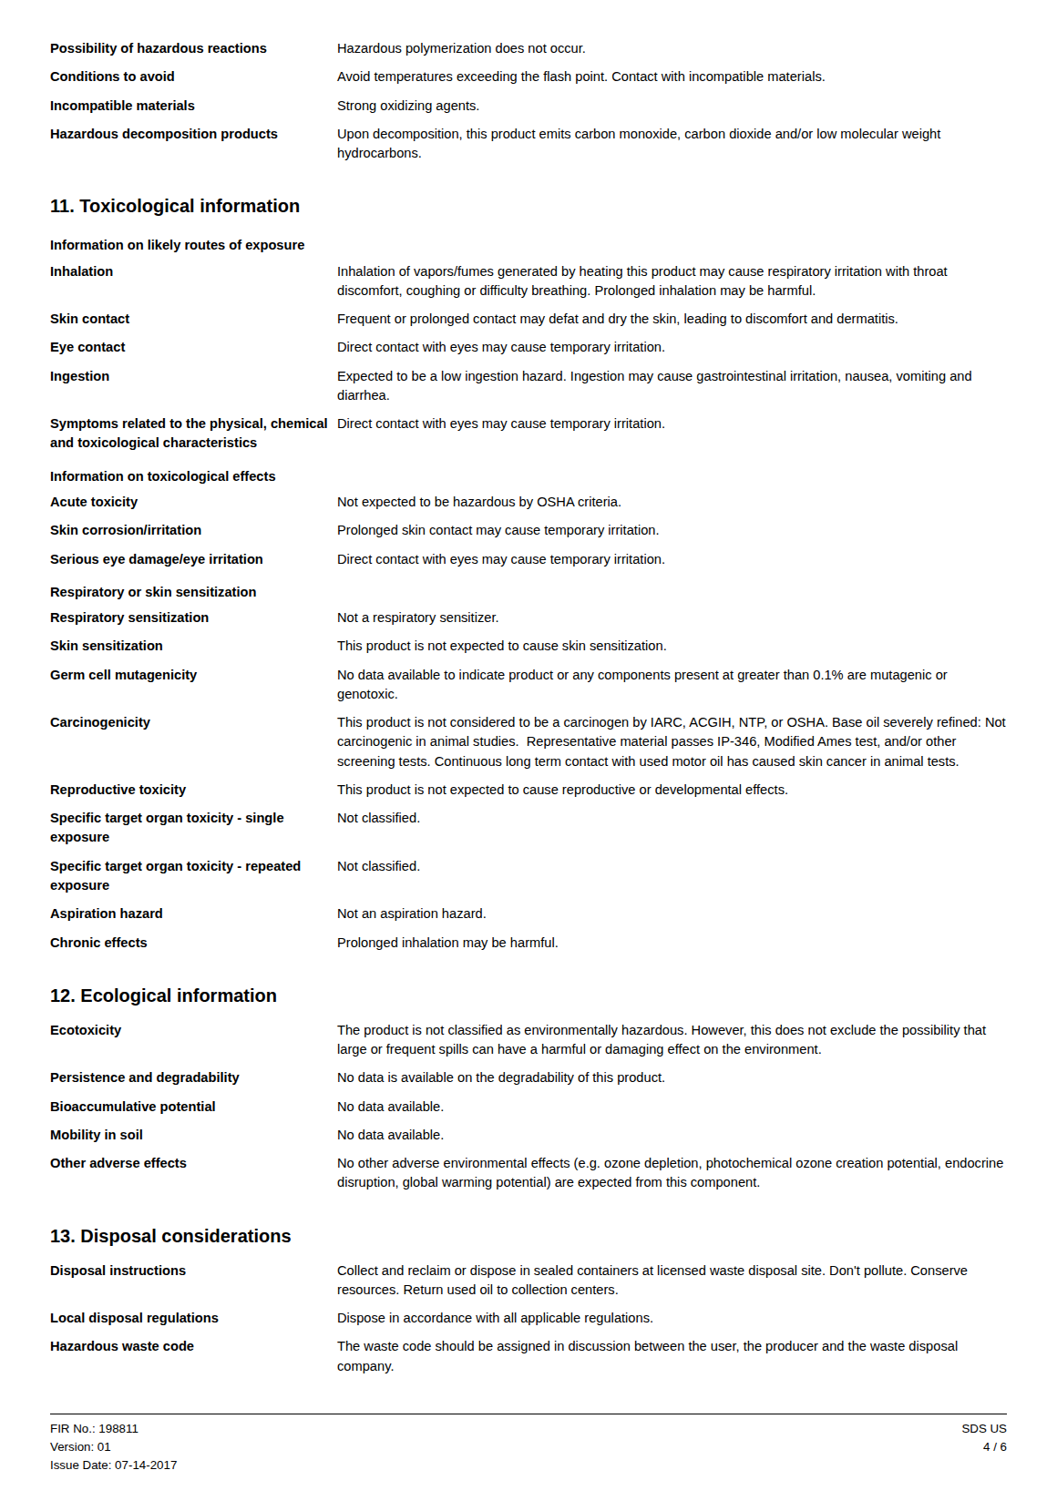| Possibility of hazardous reactions | Hazardous polymerization does not occur. |
| Conditions to avoid | Avoid temperatures exceeding the flash point. Contact with incompatible materials. |
| Incompatible materials | Strong oxidizing agents. |
| Hazardous decomposition products | Upon decomposition, this product emits carbon monoxide, carbon dioxide and/or low molecular weight hydrocarbons. |
11. Toxicological information
| Information on likely routes of exposure |
| Inhalation | Inhalation of vapors/fumes generated by heating this product may cause respiratory irritation with throat discomfort, coughing or difficulty breathing. Prolonged inhalation may be harmful. |
| Skin contact | Frequent or prolonged contact may defat and dry the skin, leading to discomfort and dermatitis. |
| Eye contact | Direct contact with eyes may cause temporary irritation. |
| Ingestion | Expected to be a low ingestion hazard. Ingestion may cause gastrointestinal irritation, nausea, vomiting and diarrhea. |
| Symptoms related to the physical, chemical and toxicological characteristics | Direct contact with eyes may cause temporary irritation. |
| Information on toxicological effects |
| Acute toxicity | Not expected to be hazardous by OSHA criteria. |
| Skin corrosion/irritation | Prolonged skin contact may cause temporary irritation. |
| Serious eye damage/eye irritation | Direct contact with eyes may cause temporary irritation. |
| Respiratory or skin sensitization |
| Respiratory sensitization | Not a respiratory sensitizer. |
| Skin sensitization | This product is not expected to cause skin sensitization. |
| Germ cell mutagenicity | No data available to indicate product or any components present at greater than 0.1% are mutagenic or genotoxic. |
| Carcinogenicity | This product is not considered to be a carcinogen by IARC, ACGIH, NTP, or OSHA. Base oil severely refined: Not carcinogenic in animal studies. Representative material passes IP-346, Modified Ames test, and/or other screening tests. Continuous long term contact with used motor oil has caused skin cancer in animal tests. |
| Reproductive toxicity | This product is not expected to cause reproductive or developmental effects. |
| Specific target organ toxicity - single exposure | Not classified. |
| Specific target organ toxicity - repeated exposure | Not classified. |
| Aspiration hazard | Not an aspiration hazard. |
| Chronic effects | Prolonged inhalation may be harmful. |
12. Ecological information
| Ecotoxicity | The product is not classified as environmentally hazardous. However, this does not exclude the possibility that large or frequent spills can have a harmful or damaging effect on the environment. |
| Persistence and degradability | No data is available on the degradability of this product. |
| Bioaccumulative potential | No data available. |
| Mobility in soil | No data available. |
| Other adverse effects | No other adverse environmental effects (e.g. ozone depletion, photochemical ozone creation potential, endocrine disruption, global warming potential) are expected from this component. |
13. Disposal considerations
| Disposal instructions | Collect and reclaim or dispose in sealed containers at licensed waste disposal site. Don't pollute. Conserve resources. Return used oil to collection centers. |
| Local disposal regulations | Dispose in accordance with all applicable regulations. |
| Hazardous waste code | The waste code should be assigned in discussion between the user, the producer and the waste disposal company. |
FIR No.: 198811
Version: 01
Issue Date: 07-14-2017
SDS US
4 / 6